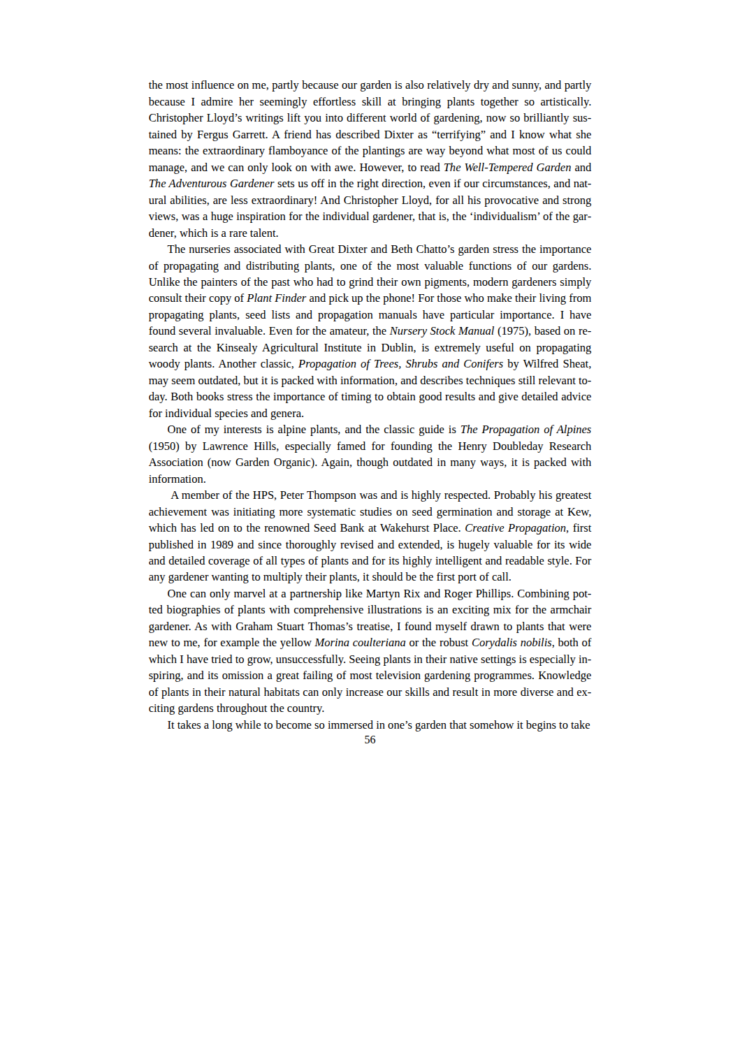the most influence on me, partly because our garden is also relatively dry and sunny, and partly because I admire her seemingly effortless skill at bringing plants together so artistically. Christopher Lloyd’s writings lift you into different world of gardening, now so brilliantly sustained by Fergus Garrett. A friend has described Dixter as “terrifying” and I know what she means: the extraordinary flamboyance of the plantings are way beyond what most of us could manage, and we can only look on with awe. However, to read The Well-Tempered Garden and The Adventurous Gardener sets us off in the right direction, even if our circumstances, and natural abilities, are less extraordinary! And Christopher Lloyd, for all his provocative and strong views, was a huge inspiration for the individual gardener, that is, the ‘individualism’ of the gardener, which is a rare talent.
The nurseries associated with Great Dixter and Beth Chatto’s garden stress the importance of propagating and distributing plants, one of the most valuable functions of our gardens. Unlike the painters of the past who had to grind their own pigments, modern gardeners simply consult their copy of Plant Finder and pick up the phone! For those who make their living from propagating plants, seed lists and propagation manuals have particular importance. I have found several invaluable. Even for the amateur, the Nursery Stock Manual (1975), based on research at the Kinsealy Agricultural Institute in Dublin, is extremely useful on propagating woody plants. Another classic, Propagation of Trees, Shrubs and Conifers by Wilfred Sheat, may seem outdated, but it is packed with information, and describes techniques still relevant today. Both books stress the importance of timing to obtain good results and give detailed advice for individual species and genera.
One of my interests is alpine plants, and the classic guide is The Propagation of Alpines (1950) by Lawrence Hills, especially famed for founding the Henry Doubleday Research Association (now Garden Organic). Again, though outdated in many ways, it is packed with information.
A member of the HPS, Peter Thompson was and is highly respected. Probably his greatest achievement was initiating more systematic studies on seed germination and storage at Kew, which has led on to the renowned Seed Bank at Wakehurst Place. Creative Propagation, first published in 1989 and since thoroughly revised and extended, is hugely valuable for its wide and detailed coverage of all types of plants and for its highly intelligent and readable style. For any gardener wanting to multiply their plants, it should be the first port of call.
One can only marvel at a partnership like Martyn Rix and Roger Phillips. Combining potted biographies of plants with comprehensive illustrations is an exciting mix for the armchair gardener. As with Graham Stuart Thomas’s treatise, I found myself drawn to plants that were new to me, for example the yellow Morina coulteriana or the robust Corydalis nobilis, both of which I have tried to grow, unsuccessfully. Seeing plants in their native settings is especially inspiring, and its omission a great failing of most television gardening programmes. Knowledge of plants in their natural habitats can only increase our skills and result in more diverse and exciting gardens throughout the country.
It takes a long while to become so immersed in one’s garden that somehow it begins to take
56